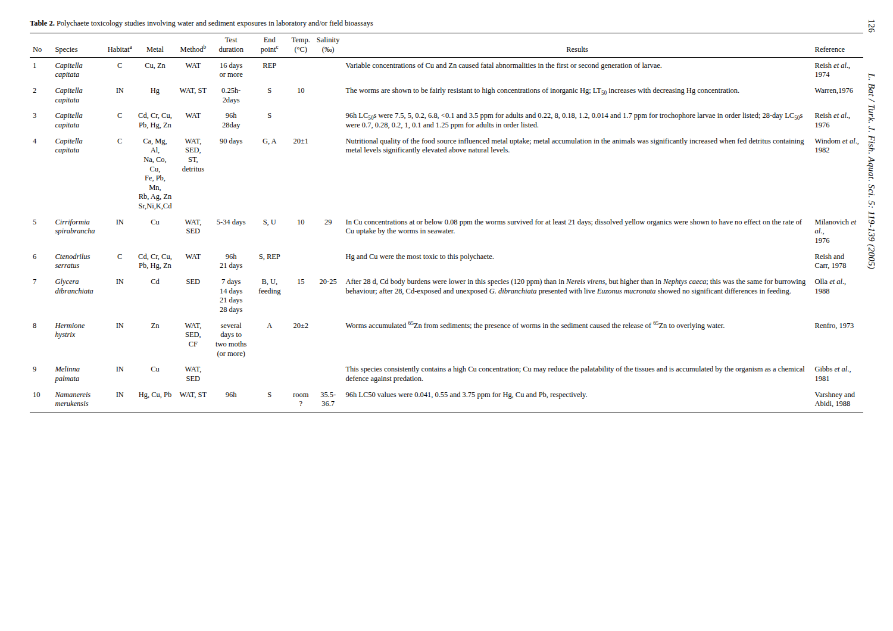126
L. Bat / Turk. J. Fish. Aquat. Sci. 5: 119-139 (2005)
Table 2. Polychaete toxicology studies involving water and sediment exposures in laboratory and/or field bioassays
| No | Species | Habitat a | Metal | Method b | Test duration | End point c | Temp. (°C) | Salinity (‰) | Results | Reference |
| --- | --- | --- | --- | --- | --- | --- | --- | --- | --- | --- |
| 1 | Capitella capitata | C | Cu, Zn | WAT | 16 days or more | REP | | | Variable concentrations of Cu and Zn caused fatal abnormalities in the first or second generation of larvae. | Reish et al ., 1974 |
| 2 | Capitella capitata | IN | Hg | WAT, ST | 0.25h- 2days | S | 10 | | The worms are shown to be fairly resistant to high concentrations of inorganic Hg; LT 50 increases with decreasing Hg concentration. | Warren,1976 |
| 3 | Capitella capitata | C | Cd, Cr, Cu, Pb, Hg, Zn | WAT | 96h 28day | S | | | 96h LC 50 s were 7.5, 5, 0.2, 6.8, <0.1 and 3.5 ppm for adults and 0.22, 8, 0.18, 1.2, 0.014 and 1.7 ppm for trochophore larvae in order listed; 28-day LC 50 s were 0.7, 0.28, 0.2, 1, 0.1 and 1.25 ppm for adults in order listed. | Reish et al ., 1976 |
| 4 | Capitella capitata | C | Ca, Mg, Al, Na, Co, Cu, Fe, Pb, Mn, Rb, Ag, Zn Sr,Ni,K,Cd | WAT, SED, ST, detritus | 90 days | G, A | 20±1 | | Nutritional quality of the food source influenced metal uptake; metal accumulation in the animals was significantly increased when fed detritus containing metal levels significantly elevated above natural levels. | Windom et al ., 1982 |
| 5 | Cirriformia spirabrancha | IN | Cu | WAT, SED | 5-34 days | S, U | 10 | 29 | In Cu concentrations at or below 0.08 ppm the worms survived for at least 21 days; dissolved yellow organics were shown to have no effect on the rate of Cu uptake by the worms in seawater. | Milanovich et al ., 1976 |
| 6 | Ctenodrilus serratus | C | Cd, Cr, Cu, Pb, Hg, Zn | WAT | 96h 21 days | S, REP | | | Hg and Cu were the most toxic to this polychaete. | Reish and Carr, 1978 |
| 7 | Glycera dibranchiata | IN | Cd | SED | 7 days 14 days 21 days 28 days | B, U, feeding | 15 | 20-25 | After 28 d, Cd body burdens were lower in this species (120 ppm) than in Nereis virens , but higher than in Nephtys caeca ; this was the same for burrowing behaviour; after 28, Cd-exposed and unexposed G. dibranchiata presented with live Euzonus mucronata showed no significant differences in feeding. | Olla et al ., 1988 |
| 8 | Hermione hystrix | IN | Zn | WAT, SED, CF | several days to two moths (or more) | A | 20±2 | | Worms accumulated 65 Zn from sediments; the presence of worms in the sediment caused the release of 65 Zn to overlying water. | Renfro, 1973 |
| 9 | Melinna palmata | IN | Cu | WAT, SED | | | | | This species consistently contains a high Cu concentration; Cu may reduce the palatability of the tissues and is accumulated by the organism as a chemical defence against predation. | Gibbs et al ., 1981 |
| 10 | Namanereis merukensis | IN | Hg, Cu, Pb | WAT, ST | 96h | S | room ? | 35.5- 36.7 | 96h LC50 values were 0.041, 0.55 and 3.75 ppm for Hg, Cu and Pb, respectively. | Varshney and Abidi, 1988 |